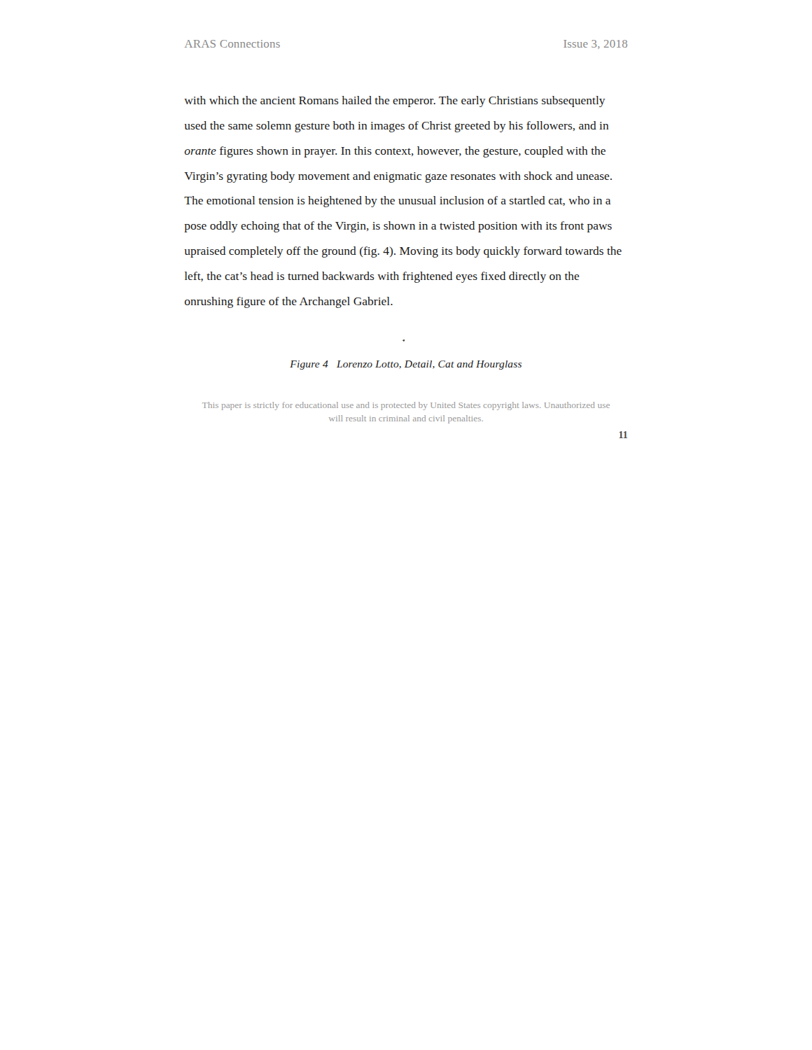ARAS Connections Issue 3, 2018
with which the ancient Romans hailed the emperor. The early Christians subsequently used the same solemn gesture both in images of Christ greeted by his followers, and in orante figures shown in prayer. In this context, however, the gesture, coupled with the Virgin’s gyrating body movement and enigmatic gaze resonates with shock and unease. The emotional tension is heightened by the unusual inclusion of a startled cat, who in a pose oddly echoing that of the Virgin, is shown in a twisted position with its front paws upraised completely off the ground (fig. 4). Moving its body quickly forward towards the left, the cat’s head is turned backwards with frightened eyes fixed directly on the onrushing figure of the Archangel Gabriel.
Figure 4 Lorenzo Lotto, Detail, Cat and Hourglass
This paper is strictly for educational use and is protected by United States copyright laws. Unauthorized use
will result in criminal and civil penalties.
11